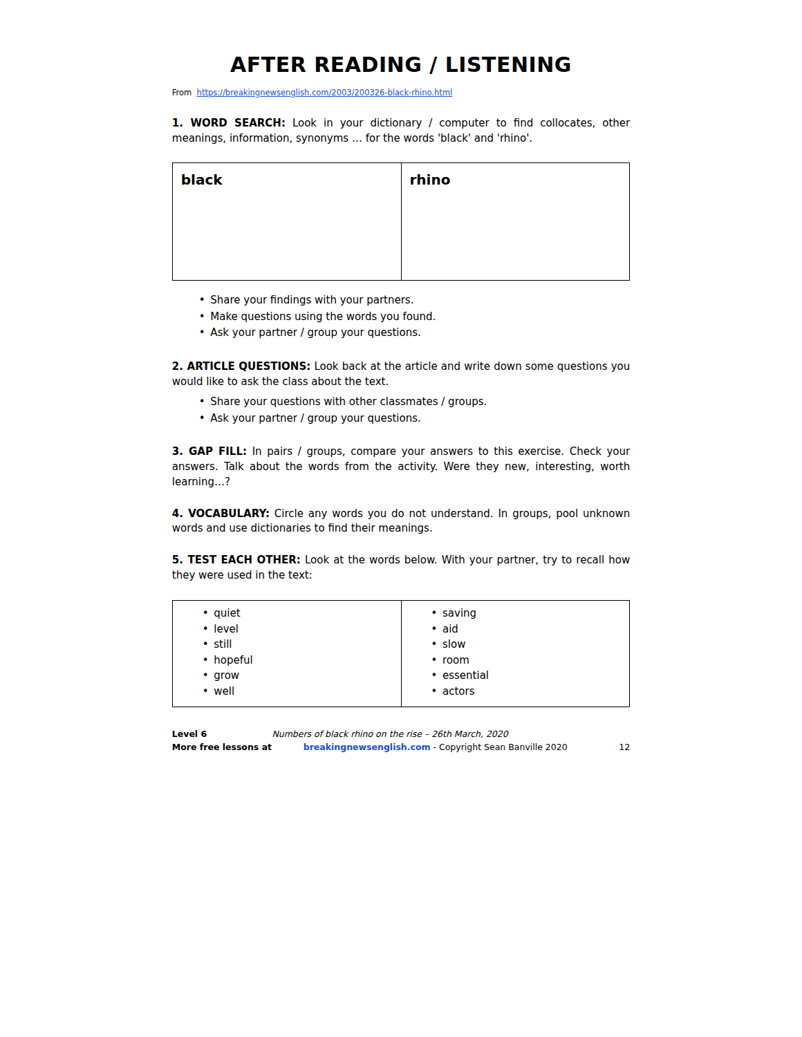AFTER READING / LISTENING
From https://breakingnewsenglish.com/2003/200326-black-rhino.html
1. WORD SEARCH: Look in your dictionary / computer to find collocates, other meanings, information, synonyms … for the words 'black' and 'rhino'.
| black | rhino |
Share your findings with your partners.
Make questions using the words you found.
Ask your partner / group your questions.
2. ARTICLE QUESTIONS: Look back at the article and write down some questions you would like to ask the class about the text.
Share your questions with other classmates / groups.
Ask your partner / group your questions.
3. GAP FILL: In pairs / groups, compare your answers to this exercise. Check your answers. Talk about the words from the activity. Were they new, interesting, worth learning…?
4. VOCABULARY: Circle any words you do not understand. In groups, pool unknown words and use dictionaries to find their meanings.
5. TEST EACH OTHER: Look at the words below. With your partner, try to recall how they were used in the text:
| quiet level still hopeful grow well | saving aid slow room essential actors |
Level 6 Numbers of black rhino on the rise – 26th March, 2020
More free lessons at breakingnewsenglish.com - Copyright Sean Banville 2020 12